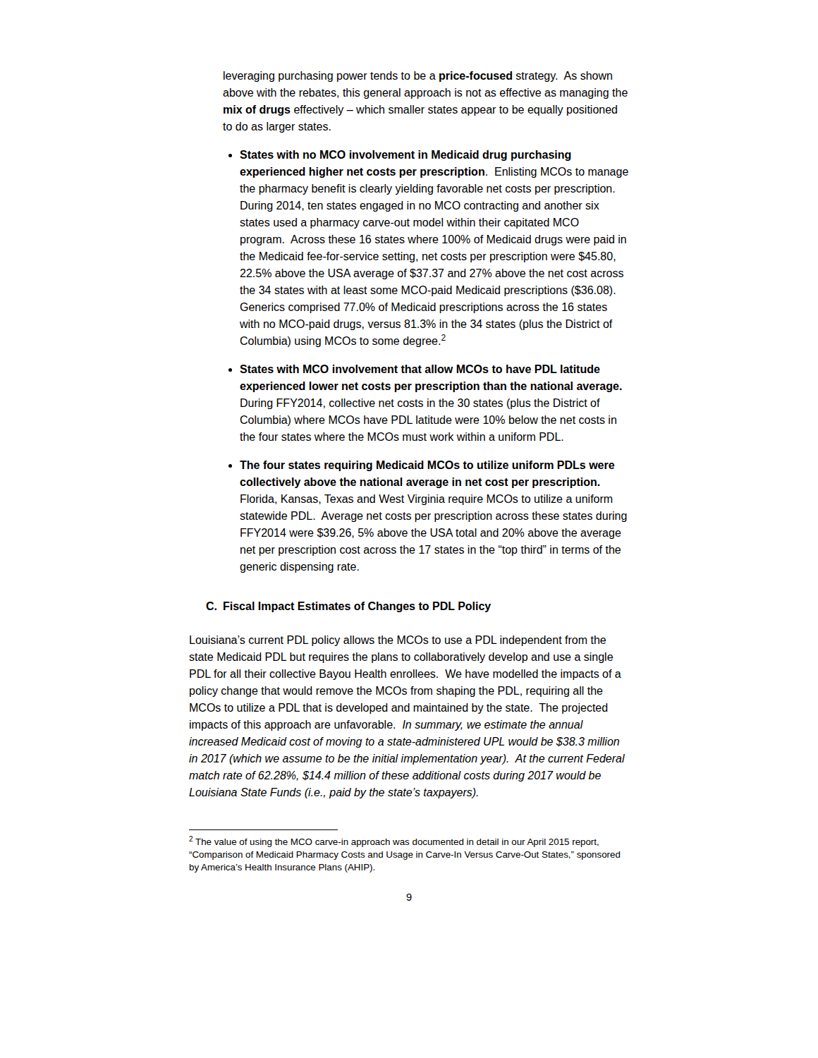leveraging purchasing power tends to be a price-focused strategy. As shown above with the rebates, this general approach is not as effective as managing the mix of drugs effectively – which smaller states appear to be equally positioned to do as larger states.
States with no MCO involvement in Medicaid drug purchasing experienced higher net costs per prescription. Enlisting MCOs to manage the pharmacy benefit is clearly yielding favorable net costs per prescription. During 2014, ten states engaged in no MCO contracting and another six states used a pharmacy carve-out model within their capitated MCO program. Across these 16 states where 100% of Medicaid drugs were paid in the Medicaid fee-for-service setting, net costs per prescription were $45.80, 22.5% above the USA average of $37.37 and 27% above the net cost across the 34 states with at least some MCO-paid Medicaid prescriptions ($36.08). Generics comprised 77.0% of Medicaid prescriptions across the 16 states with no MCO-paid drugs, versus 81.3% in the 34 states (plus the District of Columbia) using MCOs to some degree.2
States with MCO involvement that allow MCOs to have PDL latitude experienced lower net costs per prescription than the national average. During FFY2014, collective net costs in the 30 states (plus the District of Columbia) where MCOs have PDL latitude were 10% below the net costs in the four states where the MCOs must work within a uniform PDL.
The four states requiring Medicaid MCOs to utilize uniform PDLs were collectively above the national average in net cost per prescription. Florida, Kansas, Texas and West Virginia require MCOs to utilize a uniform statewide PDL. Average net costs per prescription across these states during FFY2014 were $39.26, 5% above the USA total and 20% above the average net per prescription cost across the 17 states in the “top third” in terms of the generic dispensing rate.
C. Fiscal Impact Estimates of Changes to PDL Policy
Louisiana’s current PDL policy allows the MCOs to use a PDL independent from the state Medicaid PDL but requires the plans to collaboratively develop and use a single PDL for all their collective Bayou Health enrollees. We have modelled the impacts of a policy change that would remove the MCOs from shaping the PDL, requiring all the MCOs to utilize a PDL that is developed and maintained by the state. The projected impacts of this approach are unfavorable. In summary, we estimate the annual increased Medicaid cost of moving to a state-administered UPL would be $38.3 million in 2017 (which we assume to be the initial implementation year). At the current Federal match rate of 62.28%, $14.4 million of these additional costs during 2017 would be Louisiana State Funds (i.e., paid by the state’s taxpayers).
2 The value of using the MCO carve-in approach was documented in detail in our April 2015 report, “Comparison of Medicaid Pharmacy Costs and Usage in Carve-In Versus Carve-Out States,” sponsored by America’s Health Insurance Plans (AHIP).
9